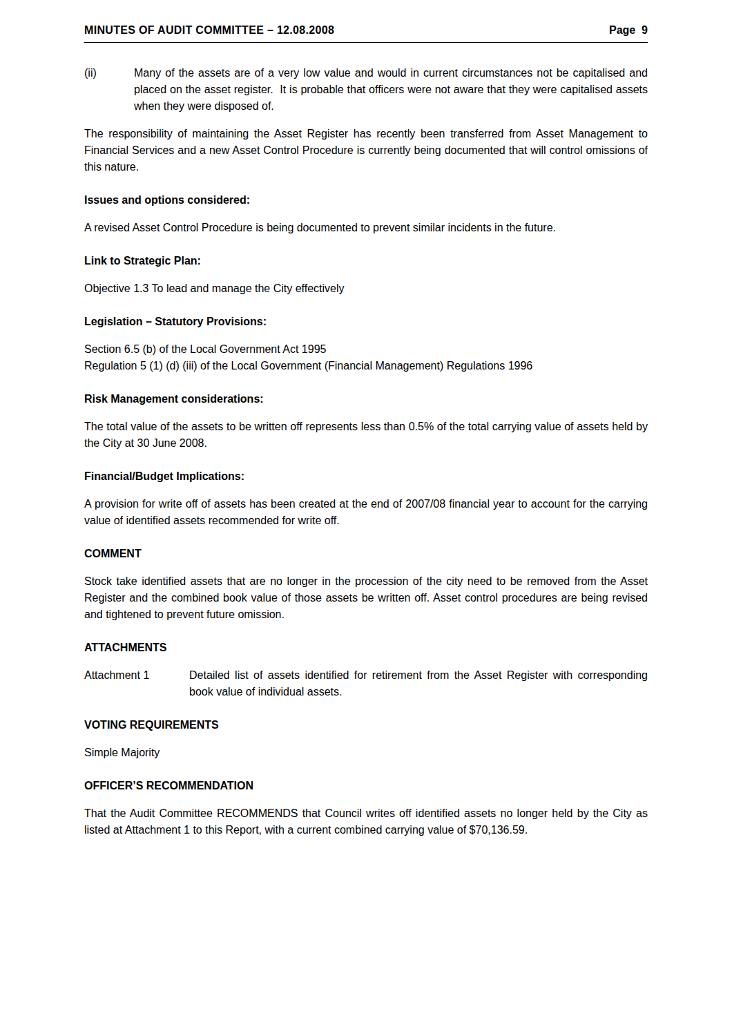MINUTES OF AUDIT COMMITTEE – 12.08.2008 Page 9
(ii) Many of the assets are of a very low value and would in current circumstances not be capitalised and placed on the asset register. It is probable that officers were not aware that they were capitalised assets when they were disposed of.
The responsibility of maintaining the Asset Register has recently been transferred from Asset Management to Financial Services and a new Asset Control Procedure is currently being documented that will control omissions of this nature.
Issues and options considered:
A revised Asset Control Procedure is being documented to prevent similar incidents in the future.
Link to Strategic Plan:
Objective 1.3 To lead and manage the City effectively
Legislation – Statutory Provisions:
Section 6.5 (b) of the Local Government Act 1995
Regulation 5 (1) (d) (iii) of the Local Government (Financial Management) Regulations 1996
Risk Management considerations:
The total value of the assets to be written off represents less than 0.5% of the total carrying value of assets held by the City at 30 June 2008.
Financial/Budget Implications:
A provision for write off of assets has been created at the end of 2007/08 financial year to account for the carrying value of identified assets recommended for write off.
COMMENT
Stock take identified assets that are no longer in the procession of the city need to be removed from the Asset Register and the combined book value of those assets be written off. Asset control procedures are being revised and tightened to prevent future omission.
ATTACHMENTS
Attachment 1 Detailed list of assets identified for retirement from the Asset Register with corresponding book value of individual assets.
VOTING REQUIREMENTS
Simple Majority
OFFICER’S RECOMMENDATION
That the Audit Committee RECOMMENDS that Council writes off identified assets no longer held by the City as listed at Attachment 1 to this Report, with a current combined carrying value of $70,136.59.